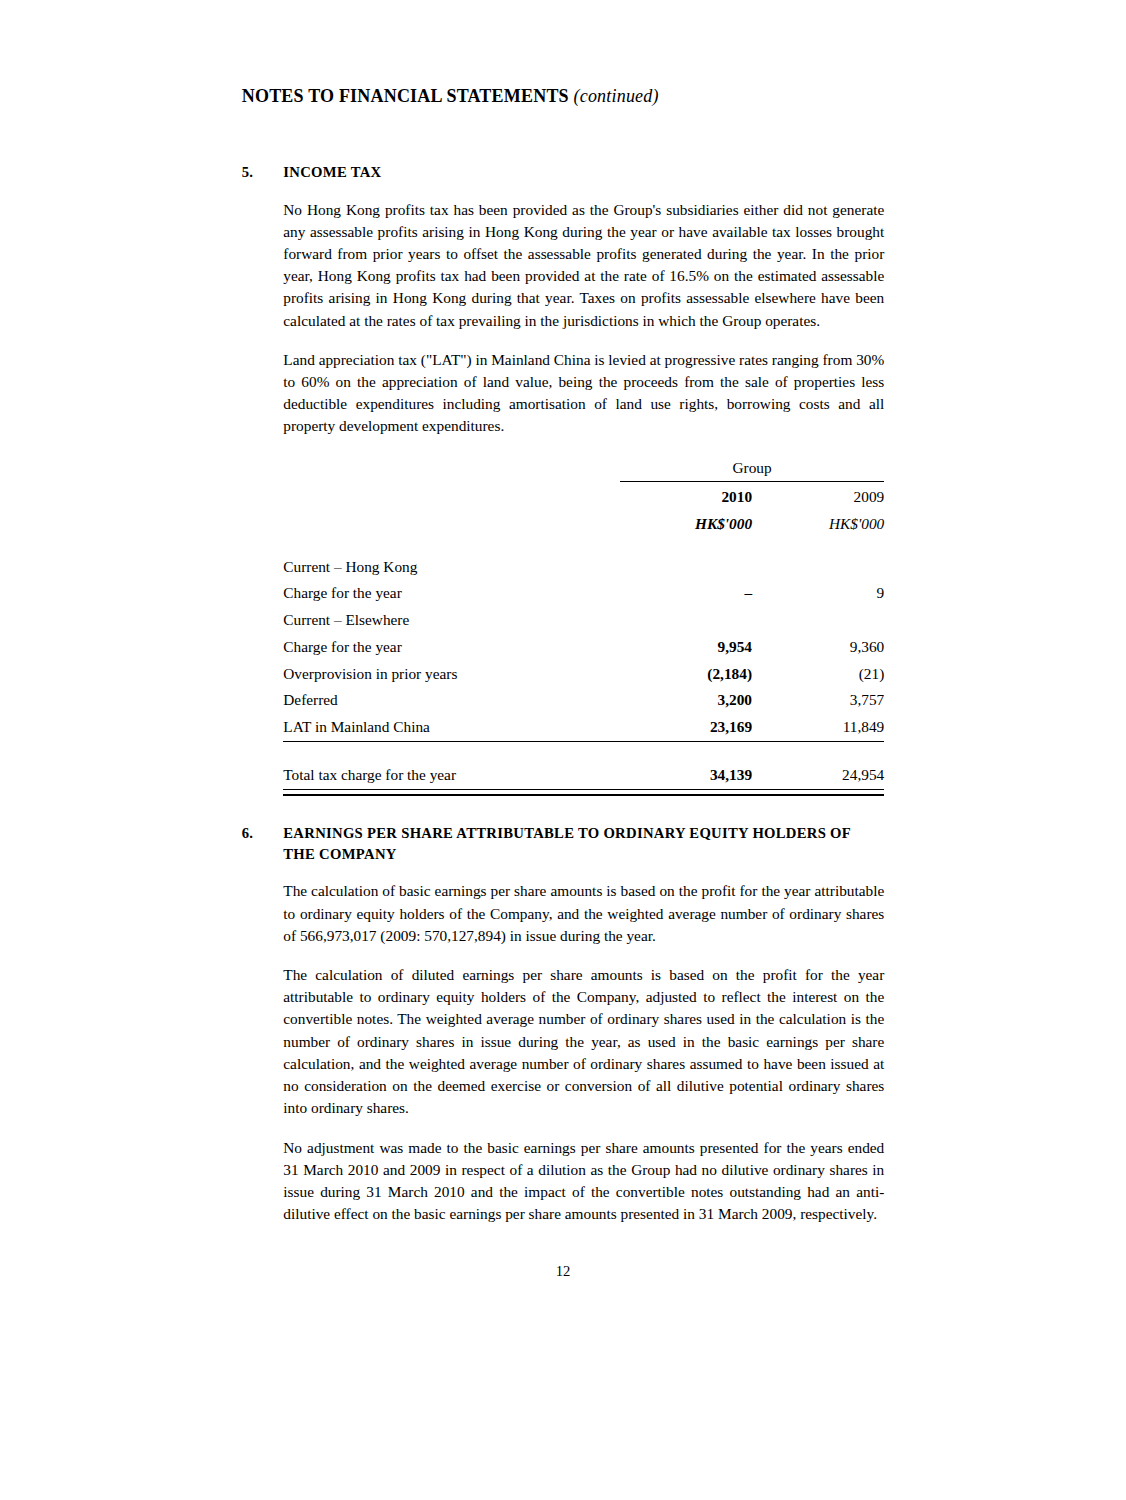NOTES TO FINANCIAL STATEMENTS (continued)
5. INCOME TAX
No Hong Kong profits tax has been provided as the Group's subsidiaries either did not generate any assessable profits arising in Hong Kong during the year or have available tax losses brought forward from prior years to offset the assessable profits generated during the year. In the prior year, Hong Kong profits tax had been provided at the rate of 16.5% on the estimated assessable profits arising in Hong Kong during that year. Taxes on profits assessable elsewhere have been calculated at the rates of tax prevailing in the jurisdictions in which the Group operates.
Land appreciation tax ("LAT") in Mainland China is levied at progressive rates ranging from 30% to 60% on the appreciation of land value, being the proceeds from the sale of properties less deductible expenditures including amortisation of land use rights, borrowing costs and all property development expenditures.
| | Group |
| | 2010 | 2009 |
| | HK$'000 | HK$'000 |
| Current – Hong Kong | | |
| Charge for the year | – | 9 |
| Current – Elsewhere | | |
| Charge for the year | 9,954 | 9,360 |
| Overprovision in prior years | (2,184) | (21) |
| Deferred | 3,200 | 3,757 |
| LAT in Mainland China | 23,169 | 11,849 |
| Total tax charge for the year | 34,139 | 24,954 |
6. EARNINGS PER SHARE ATTRIBUTABLE TO ORDINARY EQUITY HOLDERS OF THE COMPANY
The calculation of basic earnings per share amounts is based on the profit for the year attributable to ordinary equity holders of the Company, and the weighted average number of ordinary shares of 566,973,017 (2009: 570,127,894) in issue during the year.
The calculation of diluted earnings per share amounts is based on the profit for the year attributable to ordinary equity holders of the Company, adjusted to reflect the interest on the convertible notes. The weighted average number of ordinary shares used in the calculation is the number of ordinary shares in issue during the year, as used in the basic earnings per share calculation, and the weighted average number of ordinary shares assumed to have been issued at no consideration on the deemed exercise or conversion of all dilutive potential ordinary shares into ordinary shares.
No adjustment was made to the basic earnings per share amounts presented for the years ended 31 March 2010 and 2009 in respect of a dilution as the Group had no dilutive ordinary shares in issue during 31 March 2010 and the impact of the convertible notes outstanding had an anti-dilutive effect on the basic earnings per share amounts presented in 31 March 2009, respectively.
12